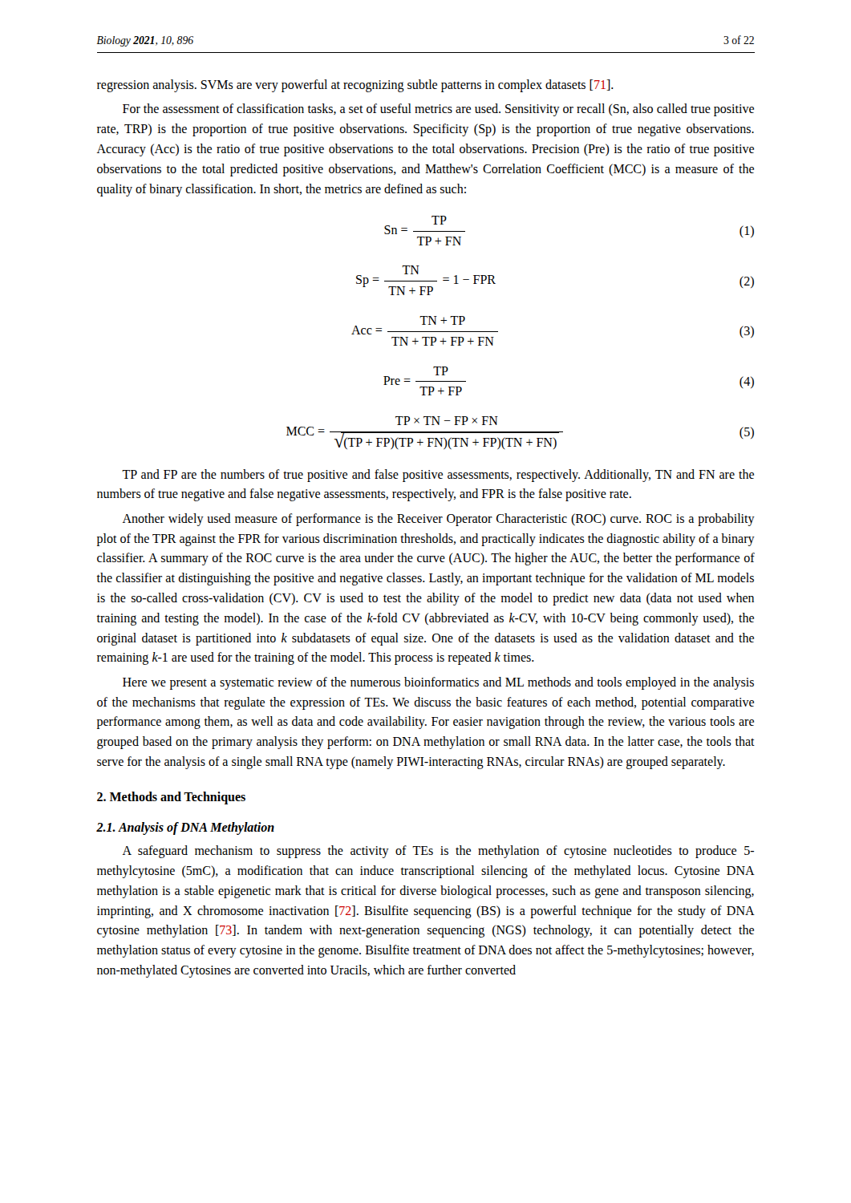Biology 2021, 10, 896 3 of 22
regression analysis. SVMs are very powerful at recognizing subtle patterns in complex datasets [71].
For the assessment of classification tasks, a set of useful metrics are used. Sensitivity or recall (Sn, also called true positive rate, TRP) is the proportion of true positive observations. Specificity (Sp) is the proportion of true negative observations. Accuracy (Acc) is the ratio of true positive observations to the total observations. Precision (Pre) is the ratio of true positive observations to the total predicted positive observations, and Matthew's Correlation Coefficient (MCC) is a measure of the quality of binary classification. In short, the metrics are defined as such:
Sn = TP TP + FN (1)
Sp = TN TN + FP = 1 − FPR (2)
Acc = TN + TP TN + TP + FP + FN (3)
Pre = TP TP + FP (4)
MCC = TP × TN − FP × FN(TP + FP)(TP + FN)(TN + FP)(TN + FN) (5)
TP and FP are the numbers of true positive and false positive assessments, respectively. Additionally, TN and FN are the numbers of true negative and false negative assessments, respectively, and FPR is the false positive rate.
Another widely used measure of performance is the Receiver Operator Characteristic (ROC) curve. ROC is a probability plot of the TPR against the FPR for various discrimination thresholds, and practically indicates the diagnostic ability of a binary classifier. A summary of the ROC curve is the area under the curve (AUC). The higher the AUC, the better the performance of the classifier at distinguishing the positive and negative classes. Lastly, an important technique for the validation of ML models is the so-called cross-validation (CV). CV is used to test the ability of the model to predict new data (data not used when training and testing the model). In the case of the k-fold CV (abbreviated as k-CV, with 10-CV being commonly used), the original dataset is partitioned into k subdatasets of equal size. One of the datasets is used as the validation dataset and the remaining k-1 are used for the training of the model. This process is repeated k times.
Here we present a systematic review of the numerous bioinformatics and ML methods and tools employed in the analysis of the mechanisms that regulate the expression of TEs. We discuss the basic features of each method, potential comparative performance among them, as well as data and code availability. For easier navigation through the review, the various tools are grouped based on the primary analysis they perform: on DNA methylation or small RNA data. In the latter case, the tools that serve for the analysis of a single small RNA type (namely PIWI-interacting RNAs, circular RNAs) are grouped separately.
2. Methods and Techniques
2.1. Analysis of DNA Methylation
A safeguard mechanism to suppress the activity of TEs is the methylation of cytosine nucleotides to produce 5-methylcytosine (5mC), a modification that can induce transcriptional silencing of the methylated locus. Cytosine DNA methylation is a stable epigenetic mark that is critical for diverse biological processes, such as gene and transposon silencing, imprinting, and X chromosome inactivation [72]. Bisulfite sequencing (BS) is a powerful technique for the study of DNA cytosine methylation [73]. In tandem with next-generation sequencing (NGS) technology, it can potentially detect the methylation status of every cytosine in the genome. Bisulfite treatment of DNA does not affect the 5-methylcytosines; however, non-methylated Cytosines are converted into Uracils, which are further converted